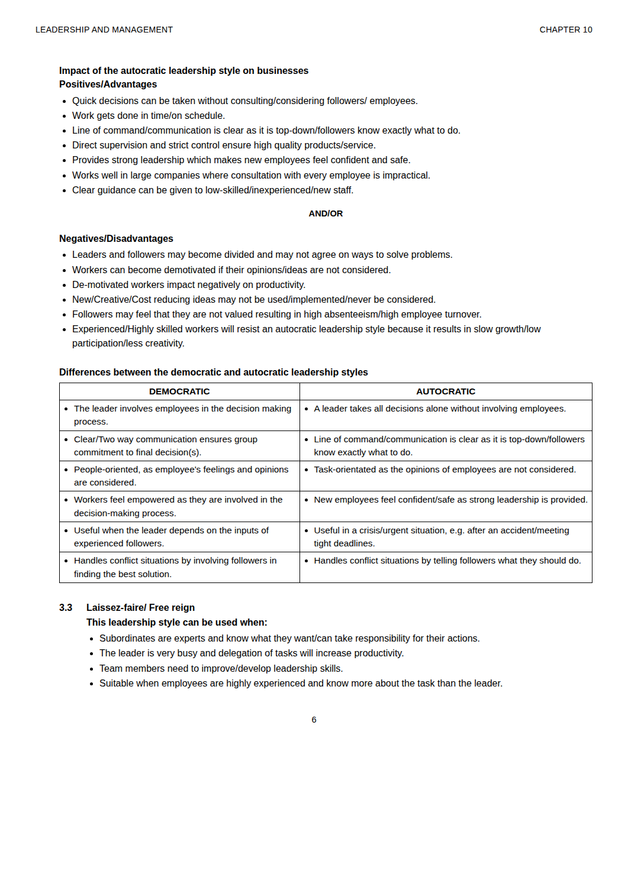LEADERSHIP AND MANAGEMENT CHAPTER 10
Impact of the autocratic leadership style on businesses
Positives/Advantages
Quick decisions can be taken without consulting/considering followers/ employees.
Work gets done in time/on schedule.
Line of command/communication is clear as it is top-down/followers know exactly what to do.
Direct supervision and strict control ensure high quality products/service.
Provides strong leadership which makes new employees feel confident and safe.
Works well in large companies where consultation with every employee is impractical.
Clear guidance can be given to low-skilled/inexperienced/new staff.
AND/OR
Negatives/Disadvantages
Leaders and followers may become divided and may not agree on ways to solve problems.
Workers can become demotivated if their opinions/ideas are not considered.
De-motivated workers impact negatively on productivity.
New/Creative/Cost reducing ideas may not be used/implemented/never be considered.
Followers may feel that they are not valued resulting in high absenteeism/high employee turnover.
Experienced/Highly skilled workers will resist an autocratic leadership style because it results in slow growth/low participation/less creativity.
Differences between the democratic and autocratic leadership styles
| DEMOCRATIC | AUTOCRATIC |
| --- | --- |
| The leader involves employees in the decision making process. | A leader takes all decisions alone without involving employees. |
| Clear/Two way communication ensures group commitment to final decision(s). | Line of command/communication is clear as it is top-down/followers know exactly what to do. |
| People-oriented, as employee's feelings and opinions are considered. | Task-orientated as the opinions of employees are not considered. |
| Workers feel empowered as they are involved in the decision-making process. | New employees feel confident/safe as strong leadership is provided. |
| Useful when the leader depends on the inputs of experienced followers. | Useful in a crisis/urgent situation, e.g. after an accident/meeting tight deadlines. |
| Handles conflict situations by involving followers in finding the best solution. | Handles conflict situations by telling followers what they should do. |
3.3 Laissez-faire/ Free reign
This leadership style can be used when:
Subordinates are experts and know what they want/can take responsibility for their actions.
The leader is very busy and delegation of tasks will increase productivity.
Team members need to improve/develop leadership skills.
Suitable when employees are highly experienced and know more about the task than the leader.
6